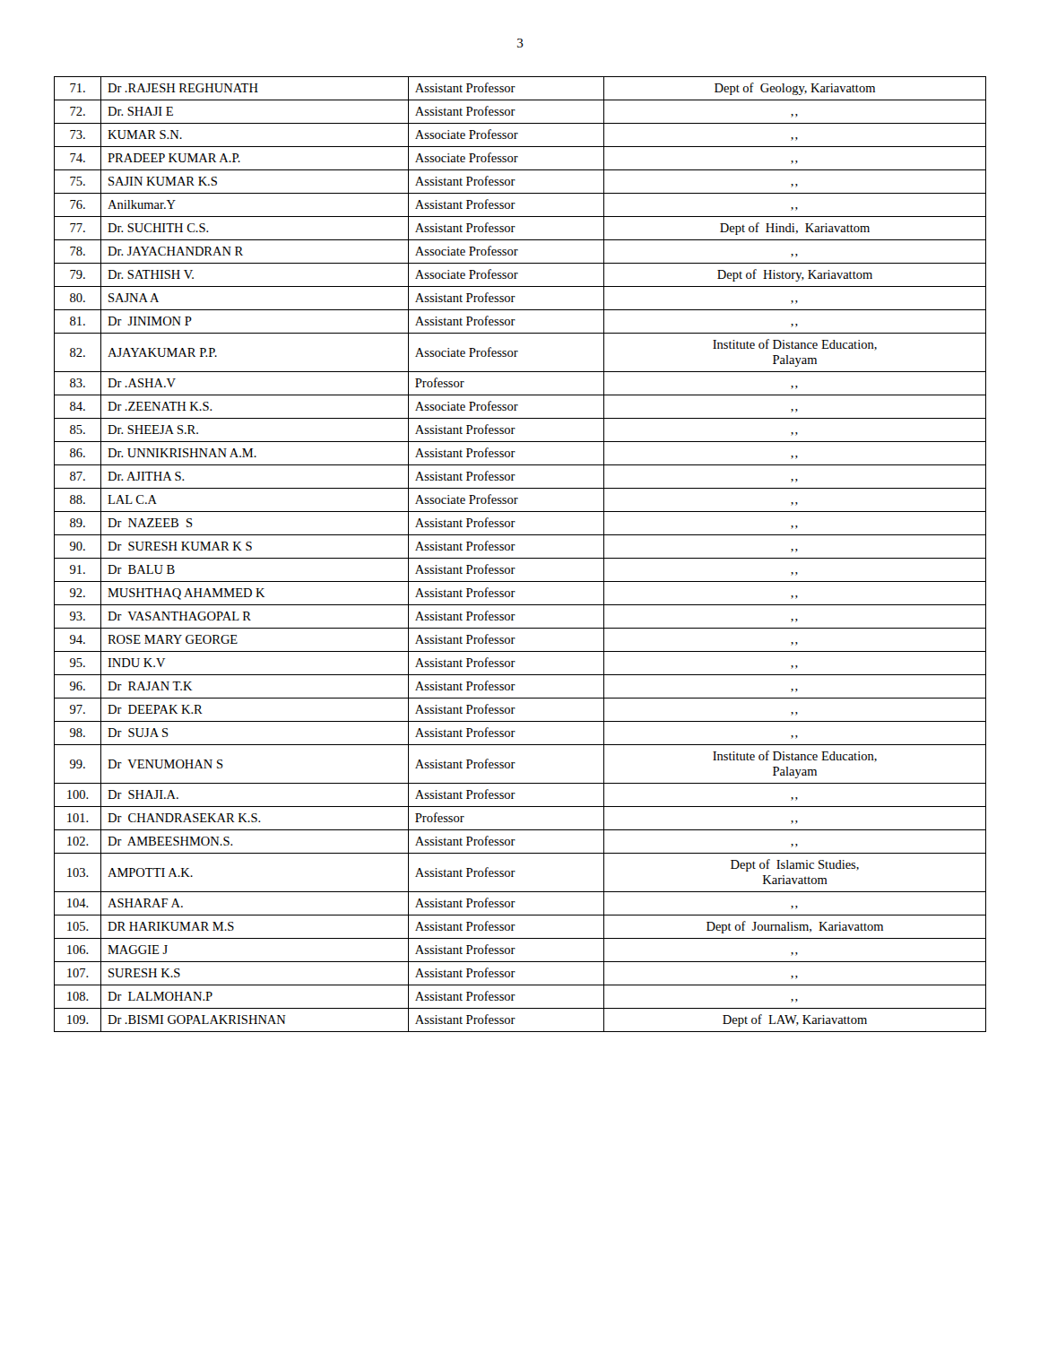3
| 71. | Dr .RAJESH REGHUNATH | Assistant Professor | Dept of Geology, Kariavattom |
| 72. | Dr. SHAJI E | Assistant Professor | ,, |
| 73. | KUMAR S.N. | Associate Professor | ,, |
| 74. | PRADEEP KUMAR A.P. | Associate Professor | ,, |
| 75. | SAJIN KUMAR K.S | Assistant Professor | ,, |
| 76. | Anilkumar.Y | Assistant Professor | ,, |
| 77. | Dr. SUCHITH C.S. | Assistant Professor | Dept of Hindi, Kariavattom |
| 78. | Dr. JAYACHANDRAN R | Associate Professor | ,, |
| 79. | Dr. SATHISH V. | Associate Professor | Dept of History, Kariavattom |
| 80. | SAJNA A | Assistant Professor | ,, |
| 81. | Dr JINIMON P | Assistant Professor | ,, |
| 82. | AJAYAKUMAR P.P. | Associate Professor | Institute of Distance Education, Palayam |
| 83. | Dr .ASHA.V | Professor | ,, |
| 84. | Dr .ZEENATH K.S. | Associate Professor | ,, |
| 85. | Dr. SHEEJA S.R. | Assistant Professor | ,, |
| 86. | Dr. UNNIKRISHNAN A.M. | Assistant Professor | ,, |
| 87. | Dr. AJITHA S. | Assistant Professor | ,, |
| 88. | LAL C.A | Associate Professor | ,, |
| 89. | Dr NAZEEB S | Assistant Professor | ,, |
| 90. | Dr SURESH KUMAR K S | Assistant Professor | ,, |
| 91. | Dr BALU B | Assistant Professor | ,, |
| 92. | MUSHTHAQ AHAMMED K | Assistant Professor | ,, |
| 93. | Dr VASANTHAGOPAL R | Assistant Professor | ,, |
| 94. | ROSE MARY GEORGE | Assistant Professor | ,, |
| 95. | INDU K.V | Assistant Professor | ,, |
| 96. | Dr RAJAN T.K | Assistant Professor | ,, |
| 97. | Dr DEEPAK K.R | Assistant Professor | ,, |
| 98. | Dr SUJA S | Assistant Professor | ,, |
| 99. | Dr VENUMOHAN S | Assistant Professor | Institute of Distance Education, Palayam |
| 100. | Dr SHAJI.A. | Assistant Professor | ,, |
| 101. | Dr CHANDRASEKAR K.S. | Professor | ,, |
| 102. | Dr AMBEESHMON.S. | Assistant Professor | ,, |
| 103. | AMPOTTI A.K. | Assistant Professor | Dept of Islamic Studies, Kariavattom |
| 104. | ASHARAF A. | Assistant Professor | ,, |
| 105. | DR HARIKUMAR M.S | Assistant Professor | Dept of Journalism, Kariavattom |
| 106. | MAGGIE J | Assistant Professor | ,, |
| 107. | SURESH K.S | Assistant Professor | ,, |
| 108. | Dr LALMOHAN.P | Assistant Professor | ,, |
| 109. | Dr .BISMI GOPALAKRISHNAN | Assistant Professor | Dept of LAW, Kariavattom |